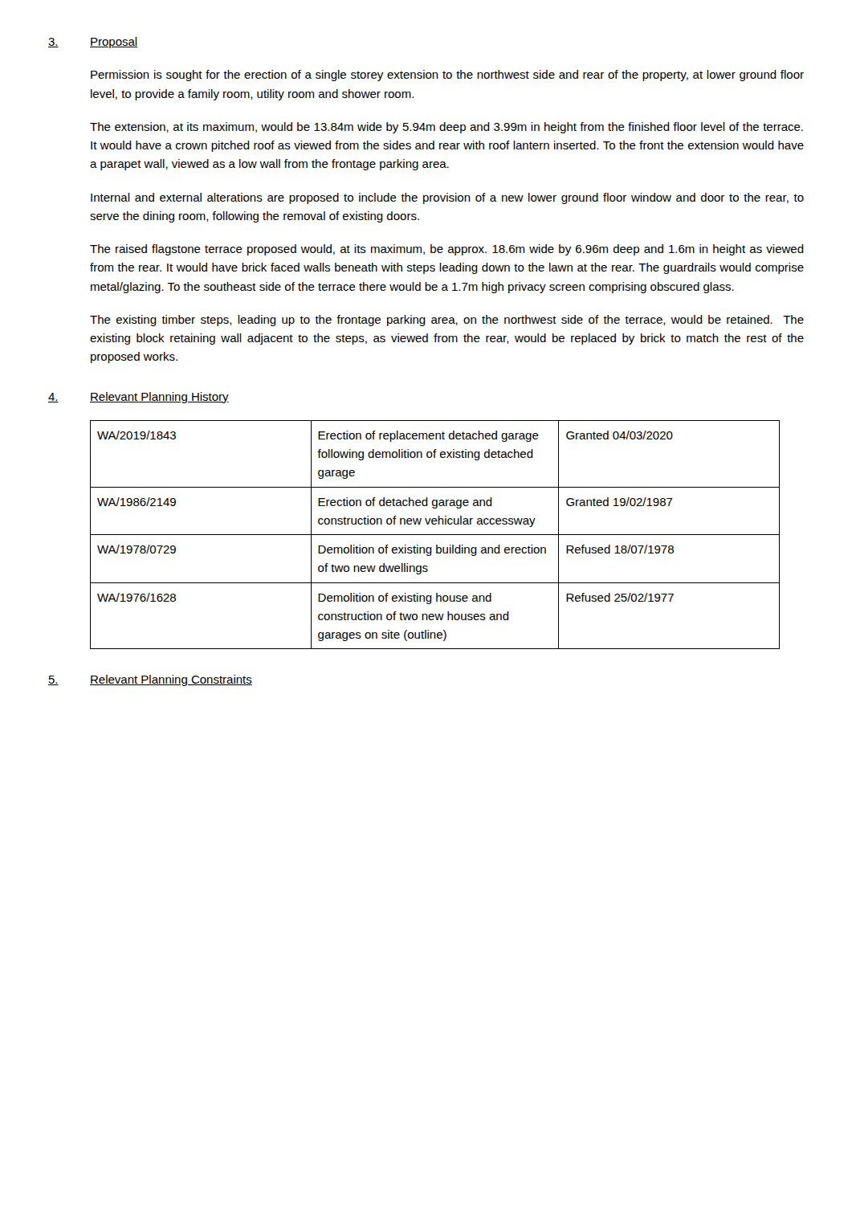3. Proposal
Permission is sought for the erection of a single storey extension to the northwest side and rear of the property, at lower ground floor level, to provide a family room, utility room and shower room.
The extension, at its maximum, would be 13.84m wide by 5.94m deep and 3.99m in height from the finished floor level of the terrace. It would have a crown pitched roof as viewed from the sides and rear with roof lantern inserted. To the front the extension would have a parapet wall, viewed as a low wall from the frontage parking area.
Internal and external alterations are proposed to include the provision of a new lower ground floor window and door to the rear, to serve the dining room, following the removal of existing doors.
The raised flagstone terrace proposed would, at its maximum, be approx. 18.6m wide by 6.96m deep and 1.6m in height as viewed from the rear. It would have brick faced walls beneath with steps leading down to the lawn at the rear. The guardrails would comprise metal/glazing. To the southeast side of the terrace there would be a 1.7m high privacy screen comprising obscured glass.
The existing timber steps, leading up to the frontage parking area, on the northwest side of the terrace, would be retained. The existing block retaining wall adjacent to the steps, as viewed from the rear, would be replaced by brick to match the rest of the proposed works.
4. Relevant Planning History
| WA/2019/1843 | Erection of replacement detached garage following demolition of existing detached garage | Granted 04/03/2020 |
| WA/1986/2149 | Erection of detached garage and construction of new vehicular accessway | Granted 19/02/1987 |
| WA/1978/0729 | Demolition of existing building and erection of two new dwellings | Refused 18/07/1978 |
| WA/1976/1628 | Demolition of existing house and construction of two new houses and garages on site (outline) | Refused 25/02/1977 |
5. Relevant Planning Constraints